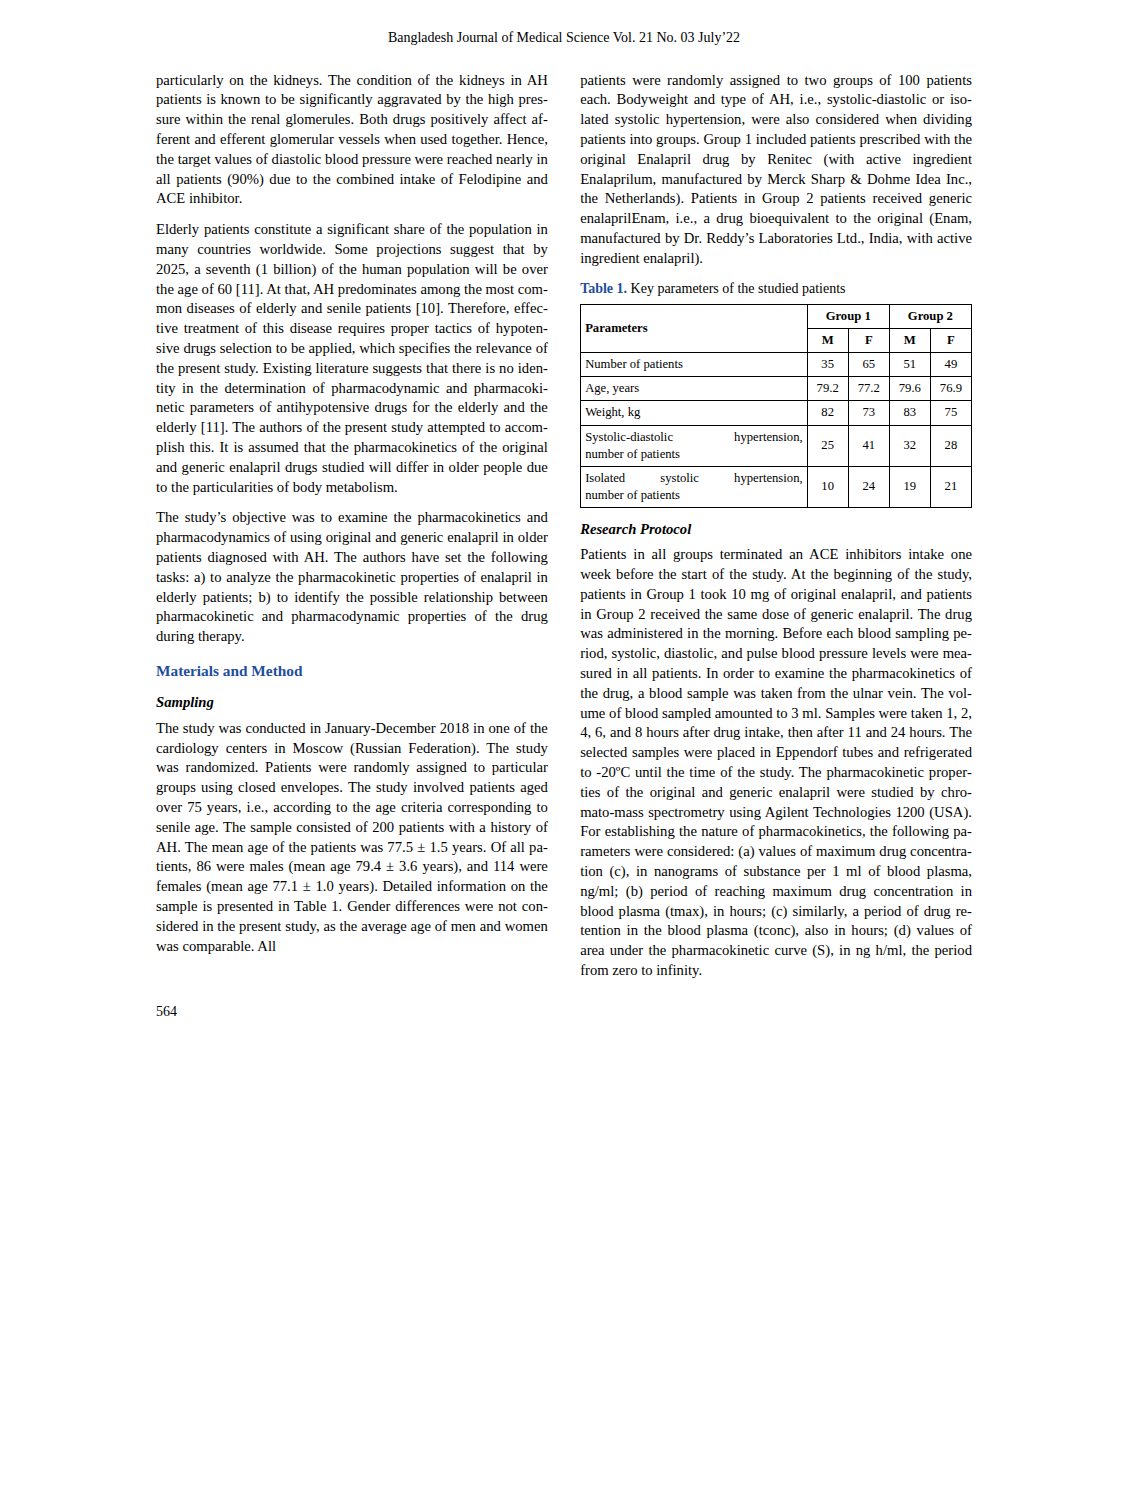Bangladesh Journal of Medical Science Vol. 21 No. 03 July’22
particularly on the kidneys. The condition of the kidneys in AH patients is known to be significantly aggravated by the high pressure within the renal glomerules. Both drugs positively affect afferent and efferent glomerular vessels when used together. Hence, the target values of diastolic blood pressure were reached nearly in all patients (90%) due to the combined intake of Felodipine and ACE inhibitor.
Elderly patients constitute a significant share of the population in many countries worldwide. Some projections suggest that by 2025, a seventh (1 billion) of the human population will be over the age of 60 [11]. At that, AH predominates among the most common diseases of elderly and senile patients [10]. Therefore, effective treatment of this disease requires proper tactics of hypotensive drugs selection to be applied, which specifies the relevance of the present study. Existing literature suggests that there is no identity in the determination of pharmacodynamic and pharmacokinetic parameters of antihypotensive drugs for the elderly and the elderly [11]. The authors of the present study attempted to accomplish this. It is assumed that the pharmacokinetics of the original and generic enalapril drugs studied will differ in older people due to the particularities of body metabolism.
The study’s objective was to examine the pharmacokinetics and pharmacodynamics of using original and generic enalapril in older patients diagnosed with AH. The authors have set the following tasks: a) to analyze the pharmacokinetic properties of enalapril in elderly patients; b) to identify the possible relationship between pharmacokinetic and pharmacodynamic properties of the drug during therapy.
Materials and Method
Sampling
The study was conducted in January-December 2018 in one of the cardiology centers in Moscow (Russian Federation). The study was randomized. Patients were randomly assigned to particular groups using closed envelopes. The study involved patients aged over 75 years, i.e., according to the age criteria corresponding to senile age. The sample consisted of 200 patients with a history of AH. The mean age of the patients was 77.5 ± 1.5 years. Of all patients, 86 were males (mean age 79.4 ± 3.6 years), and 114 were females (mean age 77.1 ± 1.0 years). Detailed information on the sample is presented in Table 1. Gender differences were not considered in the present study, as the average age of men and women was comparable. All
patients were randomly assigned to two groups of 100 patients each. Bodyweight and type of AH, i.e., systolic-diastolic or isolated systolic hypertension, were also considered when dividing patients into groups. Group 1 included patients prescribed with the original Enalapril drug by Renitec (with active ingredient Enalaprilum, manufactured by Merck Sharp & Dohme Idea Inc., the Netherlands). Patients in Group 2 patients received generic enalaprilEnam, i.e., a drug bioequivalent to the original (Enam, manufactured by Dr. Reddy’s Laboratories Ltd., India, with active ingredient enalapril).
Table 1. Key parameters of the studied patients
| Parameters | Group 1 | Group 2 |
| --- | --- | --- |
| M | F | M | F |
| Number of patients | 35 | 65 | 51 | 49 |
| Age, years | 79.2 | 77.2 | 79.6 | 76.9 |
| Weight, kg | 82 | 73 | 83 | 75 |
| Systolic-diastolic hypertension, number of patients | 25 | 41 | 32 | 28 |
| Isolated systolic hypertension, number of patients | 10 | 24 | 19 | 21 |
Research Protocol
Patients in all groups terminated an ACE inhibitors intake one week before the start of the study. At the beginning of the study, patients in Group 1 took 10 mg of original enalapril, and patients in Group 2 received the same dose of generic enalapril. The drug was administered in the morning. Before each blood sampling period, systolic, diastolic, and pulse blood pressure levels were measured in all patients. In order to examine the pharmacokinetics of the drug, a blood sample was taken from the ulnar vein. The volume of blood sampled amounted to 3 ml. Samples were taken 1, 2, 4, 6, and 8 hours after drug intake, then after 11 and 24 hours. The selected samples were placed in Eppendorf tubes and refrigerated to -20ºC until the time of the study. The pharmacokinetic properties of the original and generic enalapril were studied by chromato-mass spectrometry using Agilent Technologies 1200 (USA). For establishing the nature of pharmacokinetics, the following parameters were considered: (a) values of maximum drug concentration (c), in nanograms of substance per 1 ml of blood plasma, ng/ml; (b) period of reaching maximum drug concentration in blood plasma (tmax), in hours; (c) similarly, a period of drug retention in the blood plasma (tconc), also in hours; (d) values of area under the pharmacokinetic curve (S), in ng h/ml, the period from zero to infinity.
564